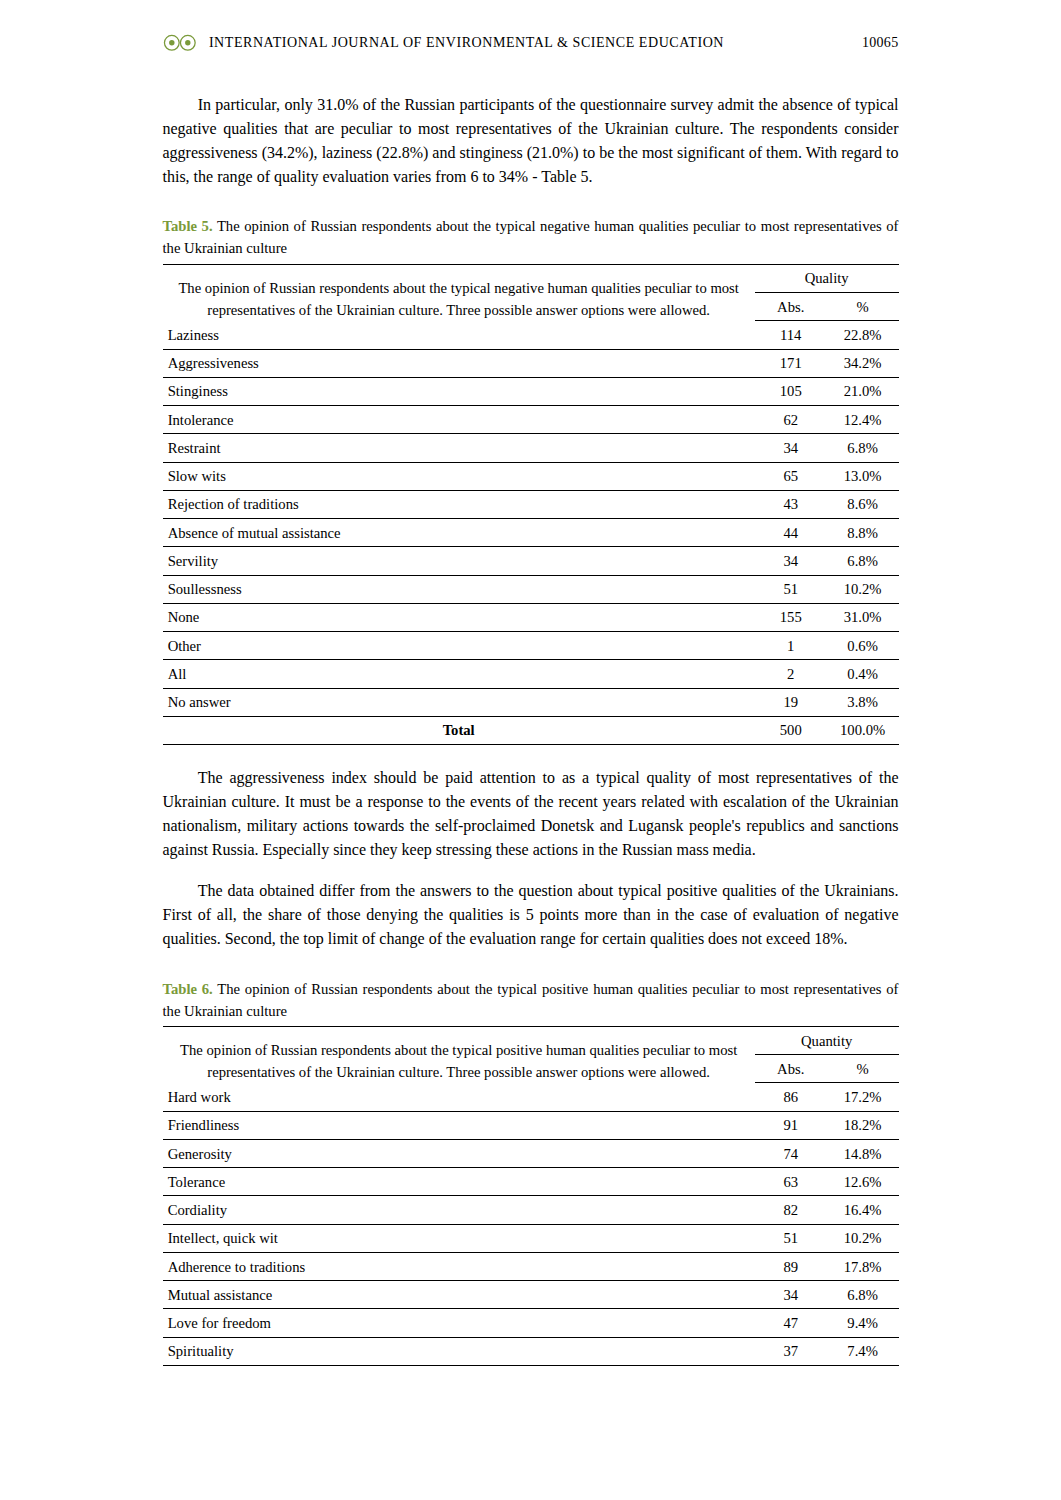INTERNATIONAL JOURNAL OF ENVIRONMENTAL & SCIENCE EDUCATION 10065
In particular, only 31.0% of the Russian participants of the questionnaire survey admit the absence of typical negative qualities that are peculiar to most representatives of the Ukrainian culture. The respondents consider aggressiveness (34.2%), laziness (22.8%) and stinginess (21.0%) to be the most significant of them. With regard to this, the range of quality evaluation varies from 6 to 34% - Table 5.
Table 5. The opinion of Russian respondents about the typical negative human qualities peculiar to most representatives of the Ukrainian culture
| The opinion of Russian respondents about the typical negative human qualities peculiar to most representatives of the Ukrainian culture. Three possible answer options were allowed. | Quality |
| --- | --- |
| Abs. | % |
| Laziness | 114 | 22.8% |
| Aggressiveness | 171 | 34.2% |
| Stinginess | 105 | 21.0% |
| Intolerance | 62 | 12.4% |
| Restraint | 34 | 6.8% |
| Slow wits | 65 | 13.0% |
| Rejection of traditions | 43 | 8.6% |
| Absence of mutual assistance | 44 | 8.8% |
| Servility | 34 | 6.8% |
| Soullessness | 51 | 10.2% |
| None | 155 | 31.0% |
| Other | 1 | 0.6% |
| All | 2 | 0.4% |
| No answer | 19 | 3.8% |
| Total | 500 | 100.0% |
The aggressiveness index should be paid attention to as a typical quality of most representatives of the Ukrainian culture. It must be a response to the events of the recent years related with escalation of the Ukrainian nationalism, military actions towards the self-proclaimed Donetsk and Lugansk people's republics and sanctions against Russia. Especially since they keep stressing these actions in the Russian mass media.
The data obtained differ from the answers to the question about typical positive qualities of the Ukrainians. First of all, the share of those denying the qualities is 5 points more than in the case of evaluation of negative qualities. Second, the top limit of change of the evaluation range for certain qualities does not exceed 18%.
Table 6. The opinion of Russian respondents about the typical positive human qualities peculiar to most representatives of the Ukrainian culture
| The opinion of Russian respondents about the typical positive human qualities peculiar to most representatives of the Ukrainian culture. Three possible answer options were allowed. | Quantity |
| --- | --- |
| Abs. | % |
| Hard work | 86 | 17.2% |
| Friendliness | 91 | 18.2% |
| Generosity | 74 | 14.8% |
| Tolerance | 63 | 12.6% |
| Cordiality | 82 | 16.4% |
| Intellect, quick wit | 51 | 10.2% |
| Adherence to traditions | 89 | 17.8% |
| Mutual assistance | 34 | 6.8% |
| Love for freedom | 47 | 9.4% |
| Spirituality | 37 | 7.4% |